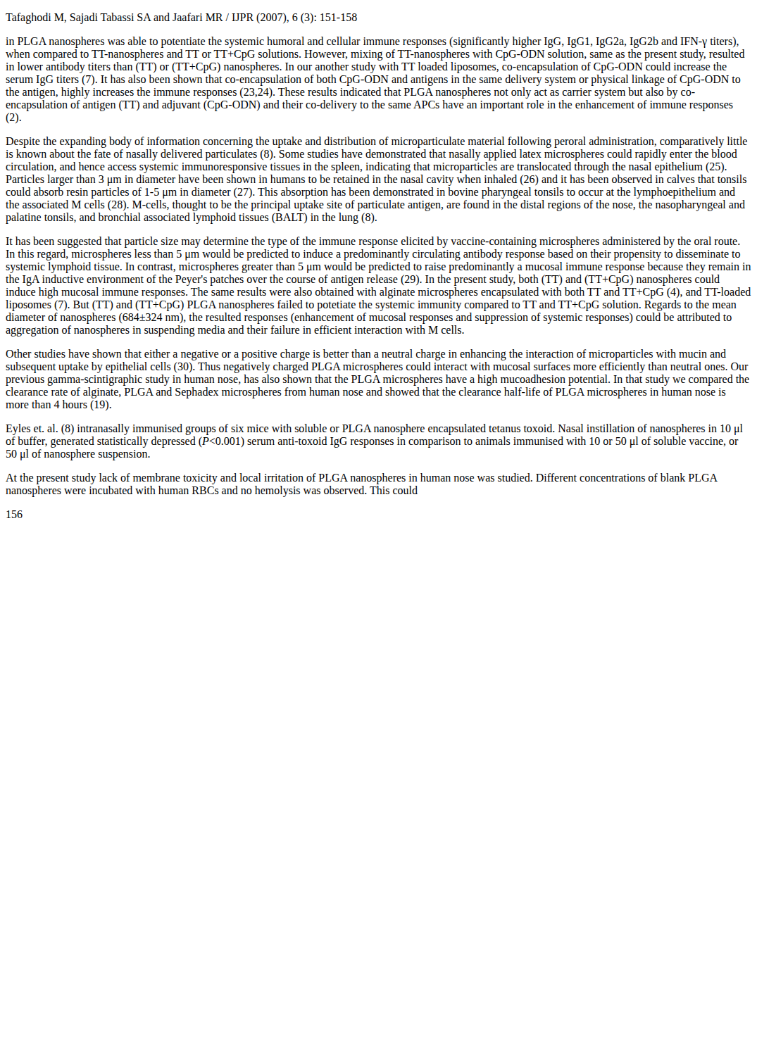Tafaghodi M, Sajadi Tabassi SA and Jaafari MR / IJPR (2007), 6 (3): 151-158
in PLGA nanospheres was able to potentiate the systemic humoral and cellular immune responses (significantly higher IgG, IgG1, IgG2a, IgG2b and IFN-γ titers), when compared to TT-nanospheres and TT or TT+CpG solutions. However, mixing of TT-nanospheres with CpG-ODN solution, same as the present study, resulted in lower antibody titers than (TT) or (TT+CpG) nanospheres. In our another study with TT loaded liposomes, co-encapsulation of CpG-ODN could increase the serum IgG titers (7). It has also been shown that co-encapsulation of both CpG-ODN and antigens in the same delivery system or physical linkage of CpG-ODN to the antigen, highly increases the immune responses (23,24). These results indicated that PLGA nanospheres not only act as carrier system but also by co-encapsulation of antigen (TT) and adjuvant (CpG-ODN) and their co-delivery to the same APCs have an important role in the enhancement of immune responses (2).
Despite the expanding body of information concerning the uptake and distribution of microparticulate material following peroral administration, comparatively little is known about the fate of nasally delivered particulates (8). Some studies have demonstrated that nasally applied latex microspheres could rapidly enter the blood circulation, and hence access systemic immunoresponsive tissues in the spleen, indicating that microparticles are translocated through the nasal epithelium (25). Particles larger than 3 μm in diameter have been shown in humans to be retained in the nasal cavity when inhaled (26) and it has been observed in calves that tonsils could absorb resin particles of 1-5 μm in diameter (27). This absorption has been demonstrated in bovine pharyngeal tonsils to occur at the lymphoepithelium and the associated M cells (28). M-cells, thought to be the principal uptake site of particulate antigen, are found in the distal regions of the nose, the nasopharyngeal and palatine tonsils, and bronchial associated lymphoid tissues (BALT) in the lung (8).
It has been suggested that particle size may determine the type of the immune response elicited by vaccine-containing microspheres administered by the oral route. In this regard, microspheres less than 5 μm would be predicted to induce a predominantly circulating antibody response based on their propensity to disseminate to systemic lymphoid tissue. In contrast, microspheres greater than 5 μm would be predicted to raise predominantly a mucosal immune response because they remain in the IgA inductive environment of the Peyer's patches over the course of antigen release (29). In the present study, both (TT) and (TT+CpG) nanospheres could induce high mucosal immune responses. The same results were also obtained with alginate microspheres encapsulated with both TT and TT+CpG (4), and TT-loaded liposomes (7). But (TT) and (TT+CpG) PLGA nanospheres failed to potetiate the systemic immunity compared to TT and TT+CpG solution. Regards to the mean diameter of nanospheres (684±324 nm), the resulted responses (enhancement of mucosal responses and suppression of systemic responses) could be attributed to aggregation of nanospheres in suspending media and their failure in efficient interaction with M cells.
Other studies have shown that either a negative or a positive charge is better than a neutral charge in enhancing the interaction of microparticles with mucin and subsequent uptake by epithelial cells (30). Thus negatively charged PLGA microspheres could interact with mucosal surfaces more efficiently than neutral ones. Our previous gamma-scintigraphic study in human nose, has also shown that the PLGA microspheres have a high mucoadhesion potential. In that study we compared the clearance rate of alginate, PLGA and Sephadex microspheres from human nose and showed that the clearance half-life of PLGA microspheres in human nose is more than 4 hours (19).
Eyles et. al. (8) intranasally immunised groups of six mice with soluble or PLGA nanosphere encapsulated tetanus toxoid. Nasal instillation of nanospheres in 10 μl of buffer, generated statistically depressed (P<0.001) serum anti-toxoid IgG responses in comparison to animals immunised with 10 or 50 μl of soluble vaccine, or 50 μl of nanosphere suspension.
At the present study lack of membrane toxicity and local irritation of PLGA nanospheres in human nose was studied. Different concentrations of blank PLGA nanospheres were incubated with human RBCs and no hemolysis was observed. This could
156